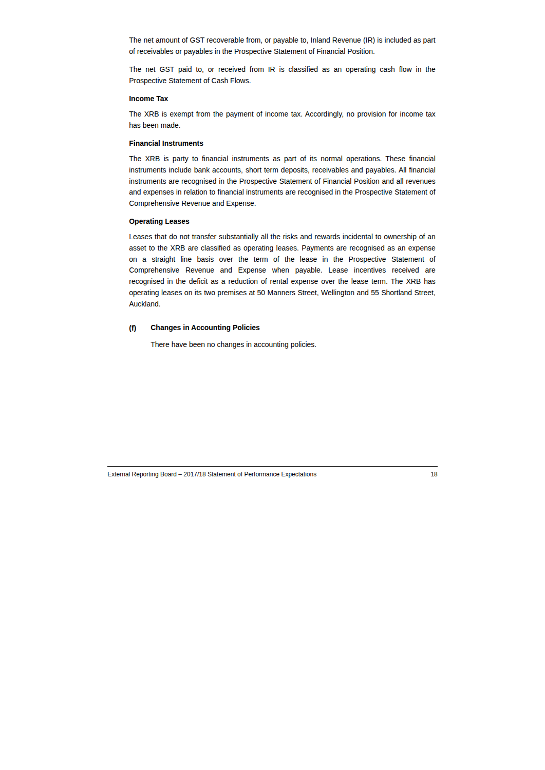The net amount of GST recoverable from, or payable to, Inland Revenue (IR) is included as part of receivables or payables in the Prospective Statement of Financial Position.
The net GST paid to, or received from IR is classified as an operating cash flow in the Prospective Statement of Cash Flows.
Income Tax
The XRB is exempt from the payment of income tax. Accordingly, no provision for income tax has been made.
Financial Instruments
The XRB is party to financial instruments as part of its normal operations. These financial instruments include bank accounts, short term deposits, receivables and payables. All financial instruments are recognised in the Prospective Statement of Financial Position and all revenues and expenses in relation to financial instruments are recognised in the Prospective Statement of Comprehensive Revenue and Expense.
Operating Leases
Leases that do not transfer substantially all the risks and rewards incidental to ownership of an asset to the XRB are classified as operating leases. Payments are recognised as an expense on a straight line basis over the term of the lease in the Prospective Statement of Comprehensive Revenue and Expense when payable. Lease incentives received are recognised in the deficit as a reduction of rental expense over the lease term. The XRB has operating leases on its two premises at 50 Manners Street, Wellington and 55 Shortland Street, Auckland.
(f)
Changes in Accounting Policies
There have been no changes in accounting policies.
External Reporting Board – 2017/18 Statement of Performance Expectations 18